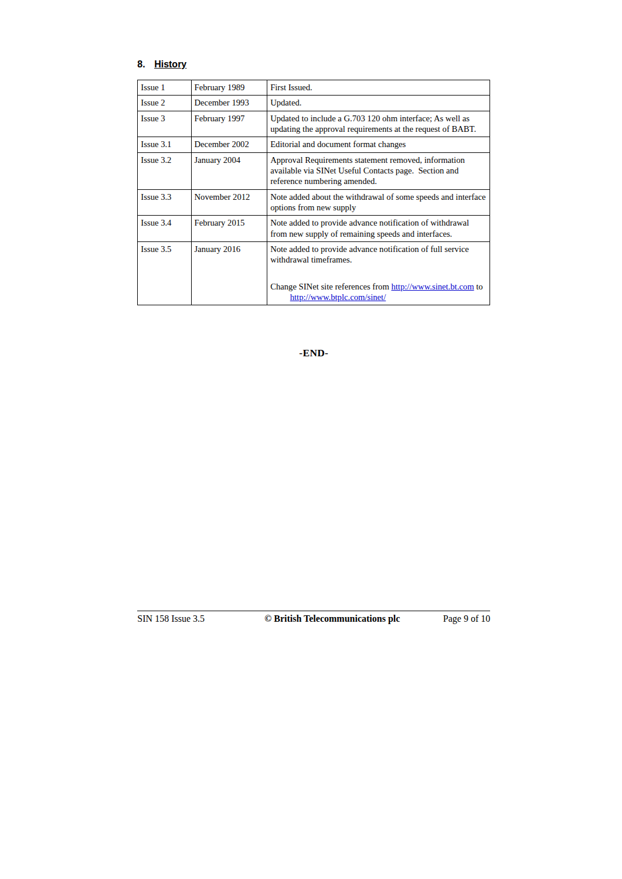8. History
| Issue 1 | February 1989 | First Issued. |
| Issue 2 | December 1993 | Updated. |
| Issue 3 | February 1997 | Updated to include a G.703 120 ohm interface; As well as updating the approval requirements at the request of BABT. |
| Issue 3.1 | December 2002 | Editorial and document format changes |
| Issue 3.2 | January 2004 | Approval Requirements statement removed, information available via SINet Useful Contacts page. Section and reference numbering amended. |
| Issue 3.3 | November 2012 | Note added about the withdrawal of some speeds and interface options from new supply |
| Issue 3.4 | February 2015 | Note added to provide advance notification of withdrawal from new supply of remaining speeds and interfaces. |
| Issue 3.5 | January 2016 | Note added to provide advance notification of full service withdrawal timeframes. Change SINet site references from http://www.sinet.bt.com to http://www.btplc.com/sinet/ |
-END-
SIN 158 Issue 3.5
© British Telecommunications plc
Page 9 of 10